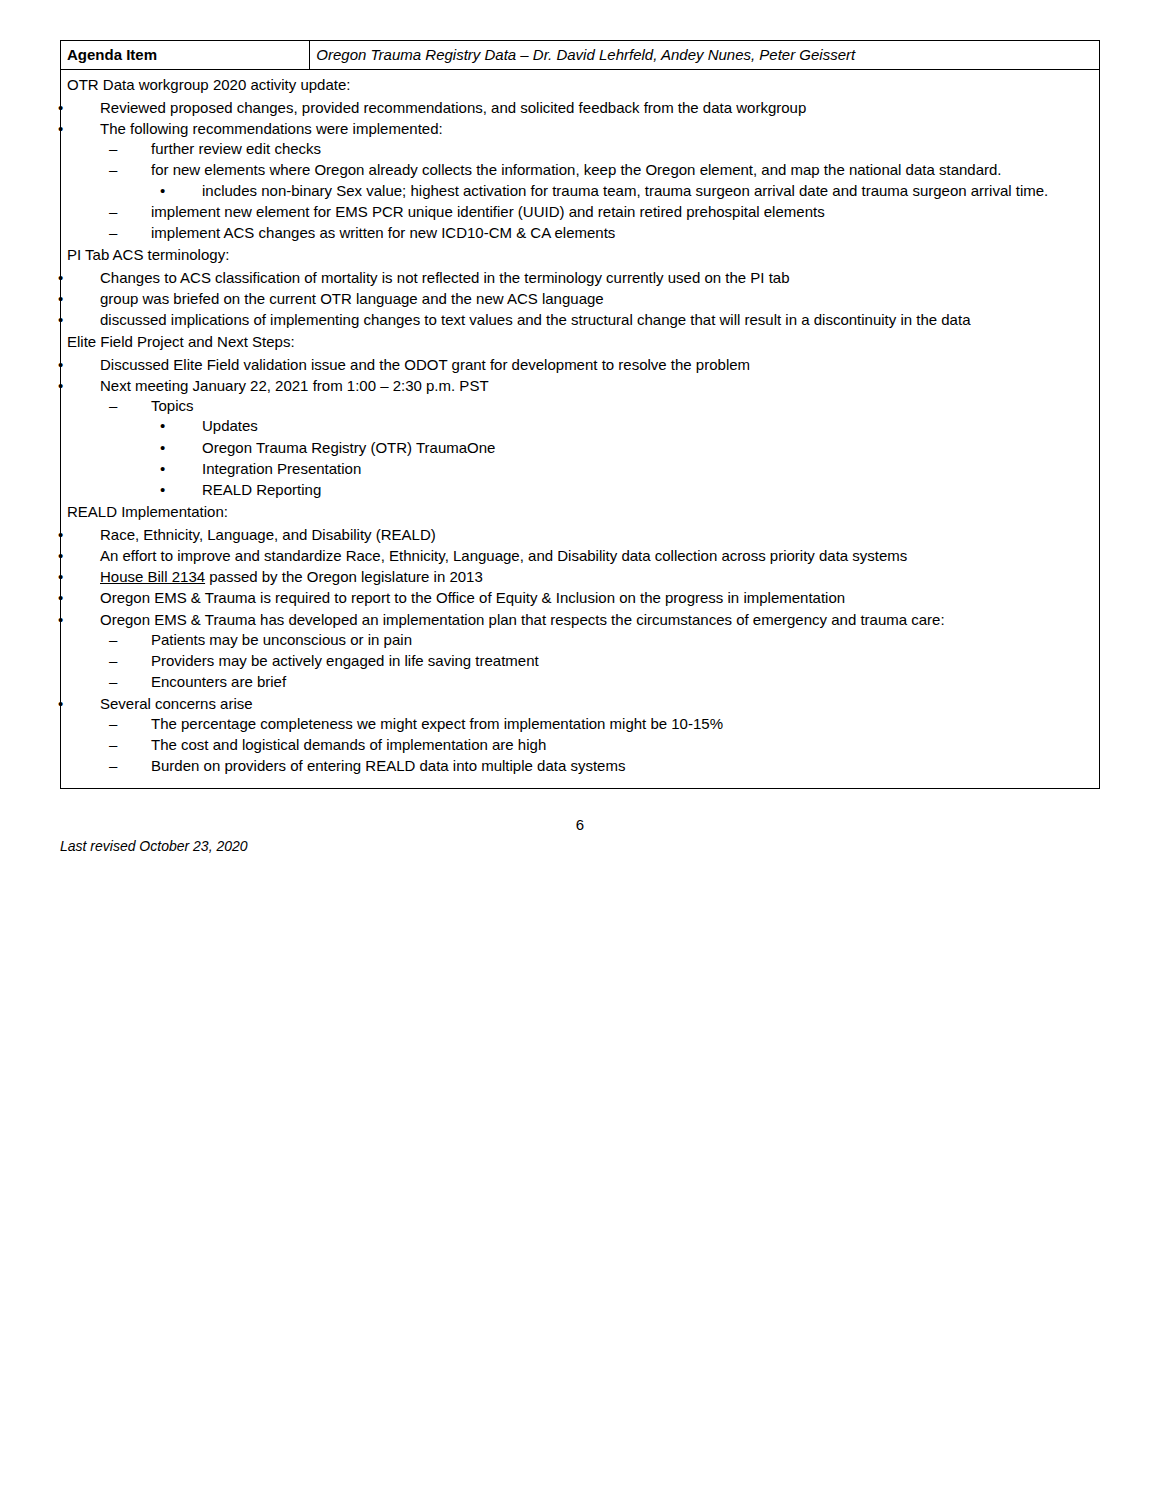| Agenda Item | Oregon Trauma Registry Data – Dr. David Lehrfeld, Andey Nunes, Peter Geissert |
OTR Data workgroup 2020 activity update:
Reviewed proposed changes, provided recommendations, and solicited feedback from the data workgroup
The following recommendations were implemented:
further review edit checks
for new elements where Oregon already collects the information, keep the Oregon element, and map the national data standard.
includes non-binary Sex value; highest activation for trauma team, trauma surgeon arrival date and trauma surgeon arrival time.
implement new element for EMS PCR unique identifier (UUID) and retain retired prehospital elements
implement ACS changes as written for new ICD10-CM & CA elements
PI Tab ACS terminology:
Changes to ACS classification of mortality is not reflected in the terminology currently used on the PI tab
group was briefed on the current OTR language and the new ACS language
discussed implications of implementing changes to text values and the structural change that will result in a discontinuity in the data
Elite Field Project and Next Steps:
Discussed Elite Field validation issue and the ODOT grant for development to resolve the problem
Next meeting January 22, 2021 from 1:00 – 2:30 p.m. PST
Topics
Updates
Oregon Trauma Registry (OTR) TraumaOne
Integration Presentation
REALD Reporting
REALD Implementation:
Race, Ethnicity, Language, and Disability (REALD)
An effort to improve and standardize Race, Ethnicity, Language, and Disability data collection across priority data systems
House Bill 2134 passed by the Oregon legislature in 2013
Oregon EMS & Trauma is required to report to the Office of Equity & Inclusion on the progress in implementation
Oregon EMS & Trauma has developed an implementation plan that respects the circumstances of emergency and trauma care:
Patients may be unconscious or in pain
Providers may be actively engaged in life saving treatment
Encounters are brief
Several concerns arise
The percentage completeness we might expect from implementation might be 10-15%
The cost and logistical demands of implementation are high
Burden on providers of entering REALD data into multiple data systems
6
Last revised October 23, 2020